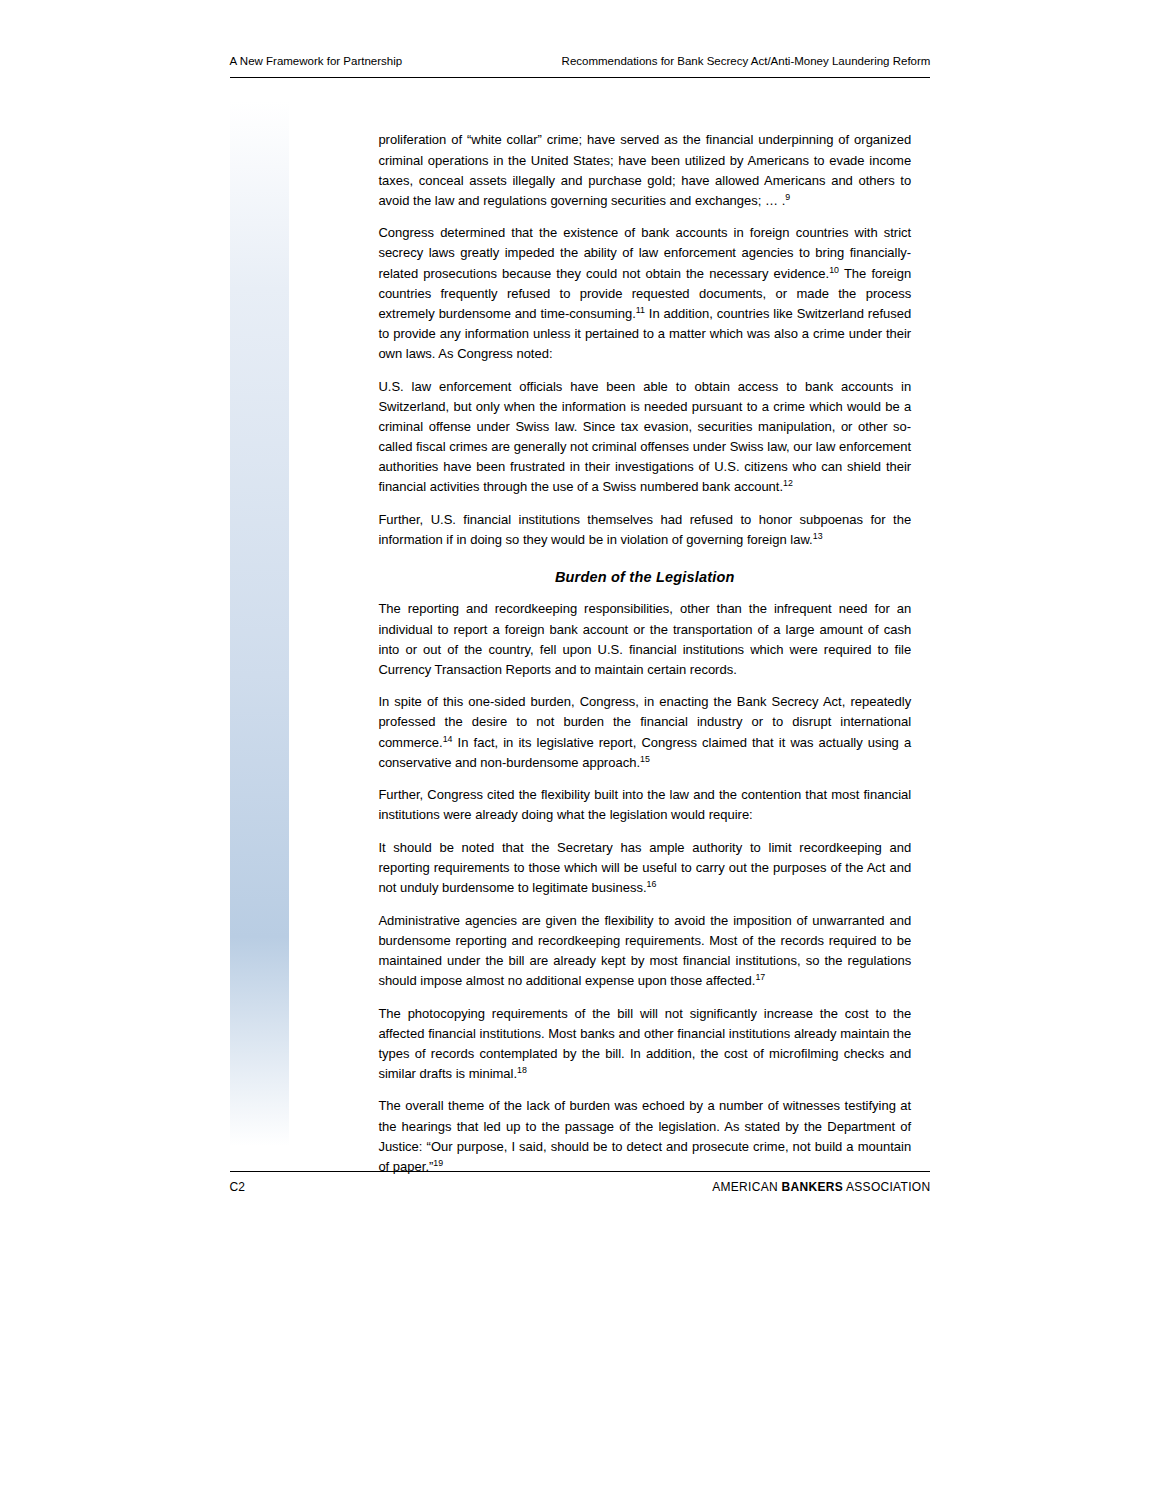A New Framework for Partnership
Recommendations for Bank Secrecy Act/Anti-Money Laundering Reform
proliferation of “white collar” crime; have served as the financial underpinning of organized criminal operations in the United States; have been utilized by Americans to evade income taxes, conceal assets illegally and purchase gold; have allowed Americans and others to avoid the law and regulations governing securities and exchanges; … .9
Congress determined that the existence of bank accounts in foreign countries with strict secrecy laws greatly impeded the ability of law enforcement agencies to bring financially-related prosecutions because they could not obtain the necessary evidence.10 The foreign countries frequently refused to provide requested documents, or made the process extremely burdensome and time-consuming.11 In addition, countries like Switzerland refused to provide any information unless it pertained to a matter which was also a crime under their own laws. As Congress noted:
U.S. law enforcement officials have been able to obtain access to bank accounts in Switzerland, but only when the information is needed pursuant to a crime which would be a criminal offense under Swiss law. Since tax evasion, securities manipulation, or other so-called fiscal crimes are generally not criminal offenses under Swiss law, our law enforcement authorities have been frustrated in their investigations of U.S. citizens who can shield their financial activities through the use of a Swiss numbered bank account.12
Further, U.S. financial institutions themselves had refused to honor subpoenas for the information if in doing so they would be in violation of governing foreign law.13
Burden of the Legislation
The reporting and recordkeeping responsibilities, other than the infrequent need for an individual to report a foreign bank account or the transportation of a large amount of cash into or out of the country, fell upon U.S. financial institutions which were required to file Currency Transaction Reports and to maintain certain records.
In spite of this one-sided burden, Congress, in enacting the Bank Secrecy Act, repeatedly professed the desire to not burden the financial industry or to disrupt international commerce.14 In fact, in its legislative report, Congress claimed that it was actually using a conservative and non-burdensome approach.15
Further, Congress cited the flexibility built into the law and the contention that most financial institutions were already doing what the legislation would require:
It should be noted that the Secretary has ample authority to limit recordkeeping and reporting requirements to those which will be useful to carry out the purposes of the Act and not unduly burdensome to legitimate business.16
Administrative agencies are given the flexibility to avoid the imposition of unwarranted and burdensome reporting and recordkeeping requirements. Most of the records required to be maintained under the bill are already kept by most financial institutions, so the regulations should impose almost no additional expense upon those affected.17
The photocopying requirements of the bill will not significantly increase the cost to the affected financial institutions. Most banks and other financial institutions already maintain the types of records contemplated by the bill. In addition, the cost of microfilming checks and similar drafts is minimal.18
The overall theme of the lack of burden was echoed by a number of witnesses testifying at the hearings that led up to the passage of the legislation. As stated by the Department of Justice: “Our purpose, I said, should be to detect and prosecute crime, not build a mountain of paper.”19
C2
AMERICAN BANKERS ASSOCIATION